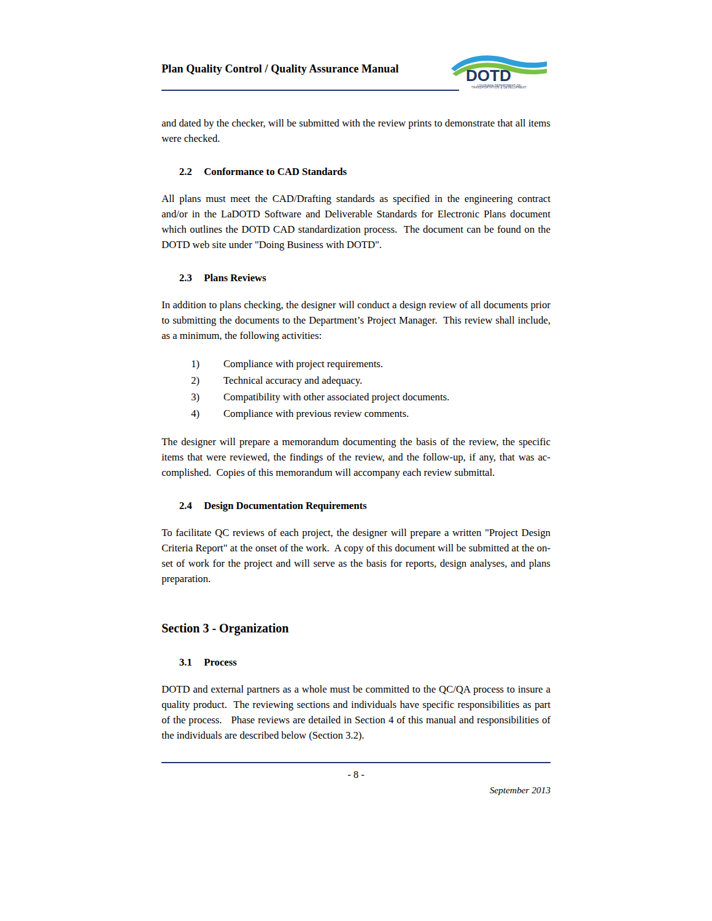Plan Quality Control / Quality Assurance Manual
LaDOTD logo DOTD LOUISIANA DEPARTMENT OF TRANSPORTATION & DEVELOPMENT
and dated by the checker, will be submitted with the review prints to demonstrate that all items were checked.
2.2 Conformance to CAD Standards
All plans must meet the CAD/Drafting standards as specified in the engineering contract and/or in the LaDOTD Software and Deliverable Standards for Electronic Plans document which outlines the DOTD CAD standardization process. The document can be found on the DOTD web site under "Doing Business with DOTD".
2.3 Plans Reviews
In addition to plans checking, the designer will conduct a design review of all documents prior to submitting the documents to the Department’s Project Manager. This review shall include, as a minimum, the following activities:
Compliance with project requirements.
Technical accuracy and adequacy.
Compatibility with other associated project documents.
Compliance with previous review comments.
The designer will prepare a memorandum documenting the basis of the review, the specific items that were reviewed, the findings of the review, and the follow-up, if any, that was accomplished. Copies of this memorandum will accompany each review submittal.
2.4 Design Documentation Requirements
To facilitate QC reviews of each project, the designer will prepare a written "Project Design Criteria Report" at the onset of the work. A copy of this document will be submitted at the onset of work for the project and will serve as the basis for reports, design analyses, and plans preparation.
Section 3 - Organization
3.1 Process
DOTD and external partners as a whole must be committed to the QC/QA process to insure a quality product. The reviewing sections and individuals have specific responsibilities as part of the process. Phase reviews are detailed in Section 4 of this manual and responsibilities of the individuals are described below (Section 3.2).
- 8 -
September 2013